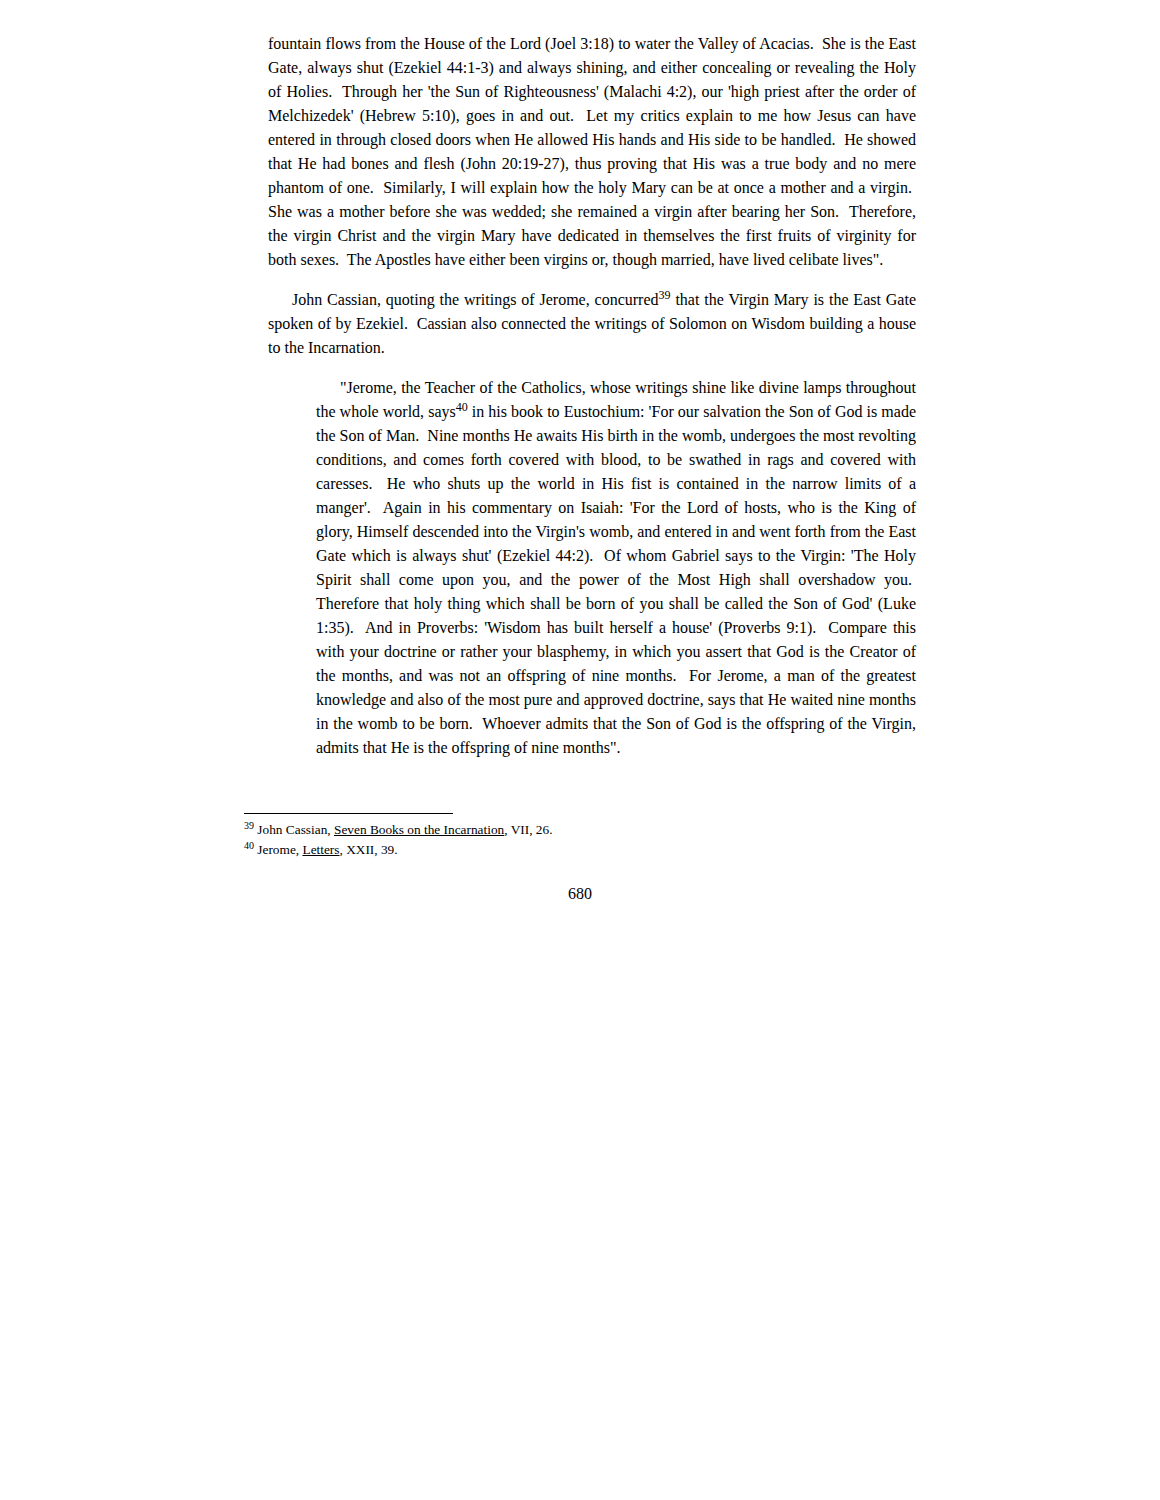fountain flows from the House of the Lord (Joel 3:18) to water the Valley of Acacias. She is the East Gate, always shut (Ezekiel 44:1-3) and always shining, and either concealing or revealing the Holy of Holies. Through her 'the Sun of Righteousness' (Malachi 4:2), our 'high priest after the order of Melchizedek' (Hebrew 5:10), goes in and out. Let my critics explain to me how Jesus can have entered in through closed doors when He allowed His hands and His side to be handled. He showed that He had bones and flesh (John 20:19-27), thus proving that His was a true body and no mere phantom of one. Similarly, I will explain how the holy Mary can be at once a mother and a virgin. She was a mother before she was wedded; she remained a virgin after bearing her Son. Therefore, the virgin Christ and the virgin Mary have dedicated in themselves the first fruits of virginity for both sexes. The Apostles have either been virgins or, though married, have lived celibate lives".
John Cassian, quoting the writings of Jerome, concurred39 that the Virgin Mary is the East Gate spoken of by Ezekiel. Cassian also connected the writings of Solomon on Wisdom building a house to the Incarnation.
"Jerome, the Teacher of the Catholics, whose writings shine like divine lamps throughout the whole world, says40 in his book to Eustochium: 'For our salvation the Son of God is made the Son of Man. Nine months He awaits His birth in the womb, undergoes the most revolting conditions, and comes forth covered with blood, to be swathed in rags and covered with caresses. He who shuts up the world in His fist is contained in the narrow limits of a manger'. Again in his commentary on Isaiah: 'For the Lord of hosts, who is the King of glory, Himself descended into the Virgin's womb, and entered in and went forth from the East Gate which is always shut' (Ezekiel 44:2). Of whom Gabriel says to the Virgin: 'The Holy Spirit shall come upon you, and the power of the Most High shall overshadow you. Therefore that holy thing which shall be born of you shall be called the Son of God' (Luke 1:35). And in Proverbs: 'Wisdom has built herself a house' (Proverbs 9:1). Compare this with your doctrine or rather your blasphemy, in which you assert that God is the Creator of the months, and was not an offspring of nine months. For Jerome, a man of the greatest knowledge and also of the most pure and approved doctrine, says that He waited nine months in the womb to be born. Whoever admits that the Son of God is the offspring of the Virgin, admits that He is the offspring of nine months".
39 John Cassian, Seven Books on the Incarnation, VII, 26.
40 Jerome, Letters, XXII, 39.
680